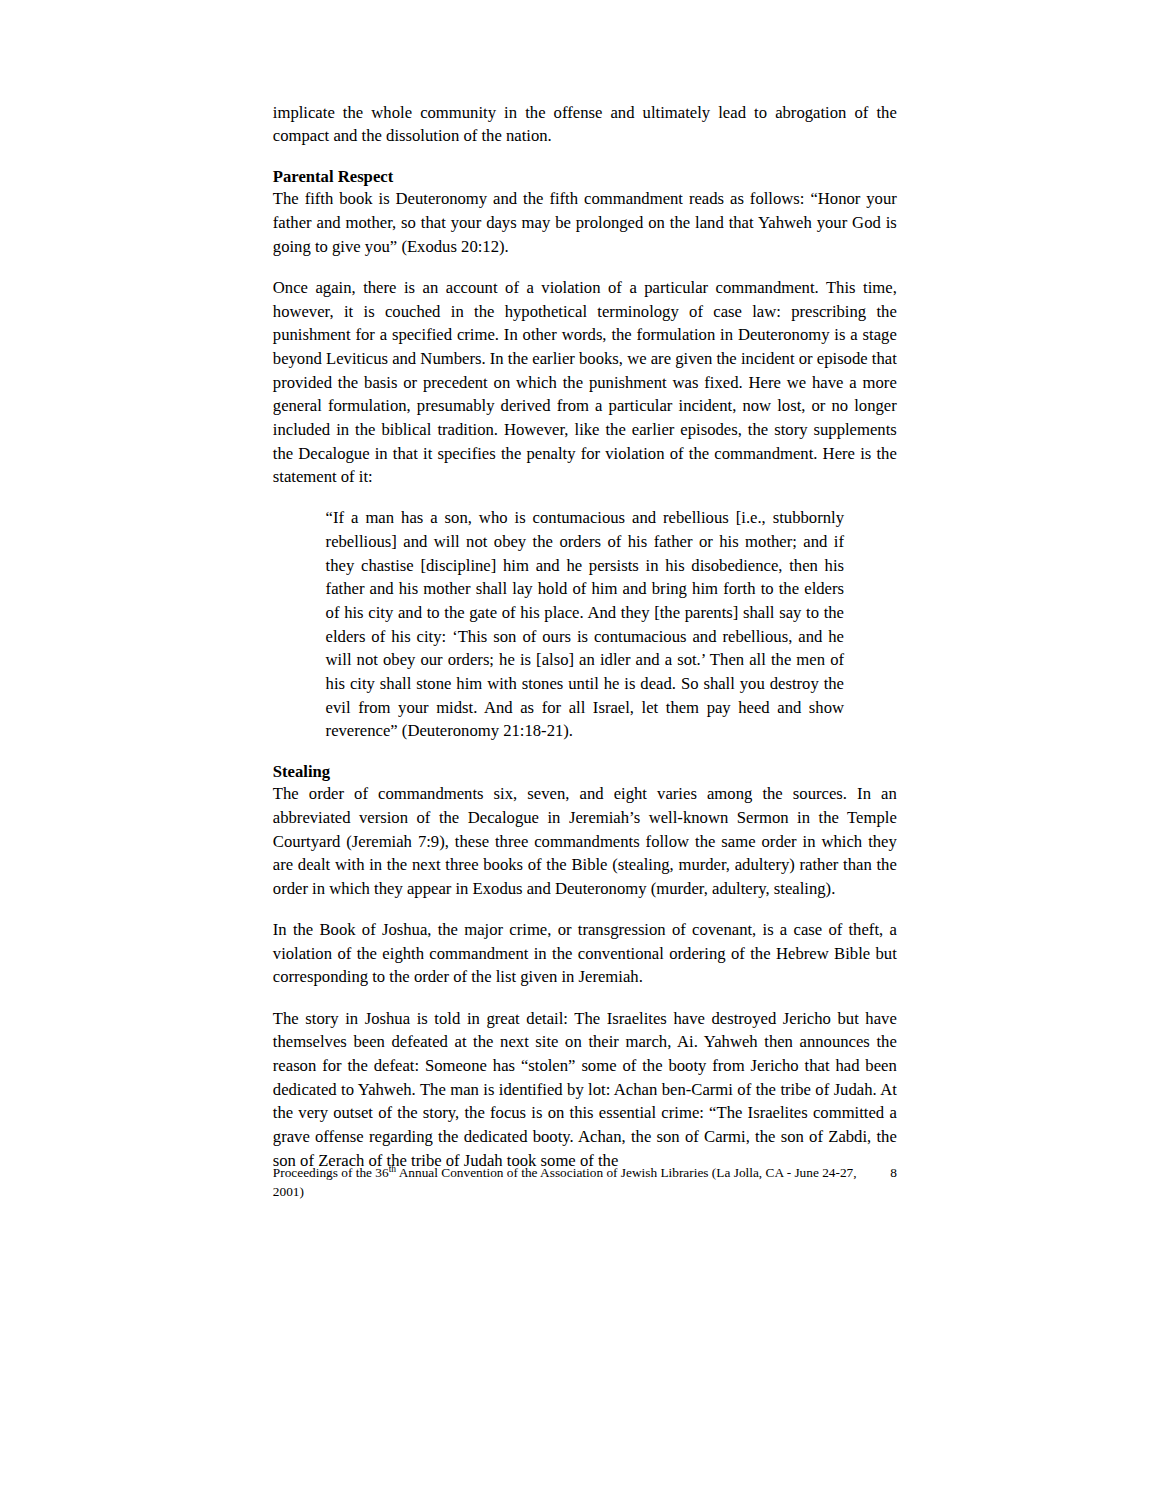implicate the whole community in the offense and ultimately lead to abrogation of the compact and the dissolution of the nation.
Parental Respect
The fifth book is Deuteronomy and the fifth commandment reads as follows: “Honor your father and mother, so that your days may be prolonged on the land that Yahweh your God is going to give you” (Exodus 20:12).
Once again, there is an account of a violation of a particular commandment. This time, however, it is couched in the hypothetical terminology of case law: prescribing the punishment for a specified crime. In other words, the formulation in Deuteronomy is a stage beyond Leviticus and Numbers. In the earlier books, we are given the incident or episode that provided the basis or precedent on which the punishment was fixed. Here we have a more general formulation, presumably derived from a particular incident, now lost, or no longer included in the biblical tradition. However, like the earlier episodes, the story supplements the Decalogue in that it specifies the penalty for violation of the commandment. Here is the statement of it:
“If a man has a son, who is contumacious and rebellious [i.e., stubbornly rebellious] and will not obey the orders of his father or his mother; and if they chastise [discipline] him and he persists in his disobedience, then his father and his mother shall lay hold of him and bring him forth to the elders of his city and to the gate of his place. And they [the parents] shall say to the elders of his city: ‘This son of ours is contumacious and rebellious, and he will not obey our orders; he is [also] an idler and a sot.’ Then all the men of his city shall stone him with stones until he is dead. So shall you destroy the evil from your midst. And as for all Israel, let them pay heed and show reverence” (Deuteronomy 21:18-21).
Stealing
The order of commandments six, seven, and eight varies among the sources. In an abbreviated version of the Decalogue in Jeremiah’s well-known Sermon in the Temple Courtyard (Jeremiah 7:9), these three commandments follow the same order in which they are dealt with in the next three books of the Bible (stealing, murder, adultery) rather than the order in which they appear in Exodus and Deuteronomy (murder, adultery, stealing).
In the Book of Joshua, the major crime, or transgression of covenant, is a case of theft, a violation of the eighth commandment in the conventional ordering of the Hebrew Bible but corresponding to the order of the list given in Jeremiah.
The story in Joshua is told in great detail: The Israelites have destroyed Jericho but have themselves been defeated at the next site on their march, Ai. Yahweh then announces the reason for the defeat: Someone has “stolen” some of the booty from Jericho that had been dedicated to Yahweh. The man is identified by lot: Achan ben-Carmi of the tribe of Judah. At the very outset of the story, the focus is on this essential crime: “The Israelites committed a grave offense regarding the dedicated booty. Achan, the son of Carmi, the son of Zabdi, the son of Zerach of the tribe of Judah took some of the
Proceedings of the 36th Annual Convention of the Association of Jewish Libraries (La Jolla, CA - June 24-27, 2001) 8